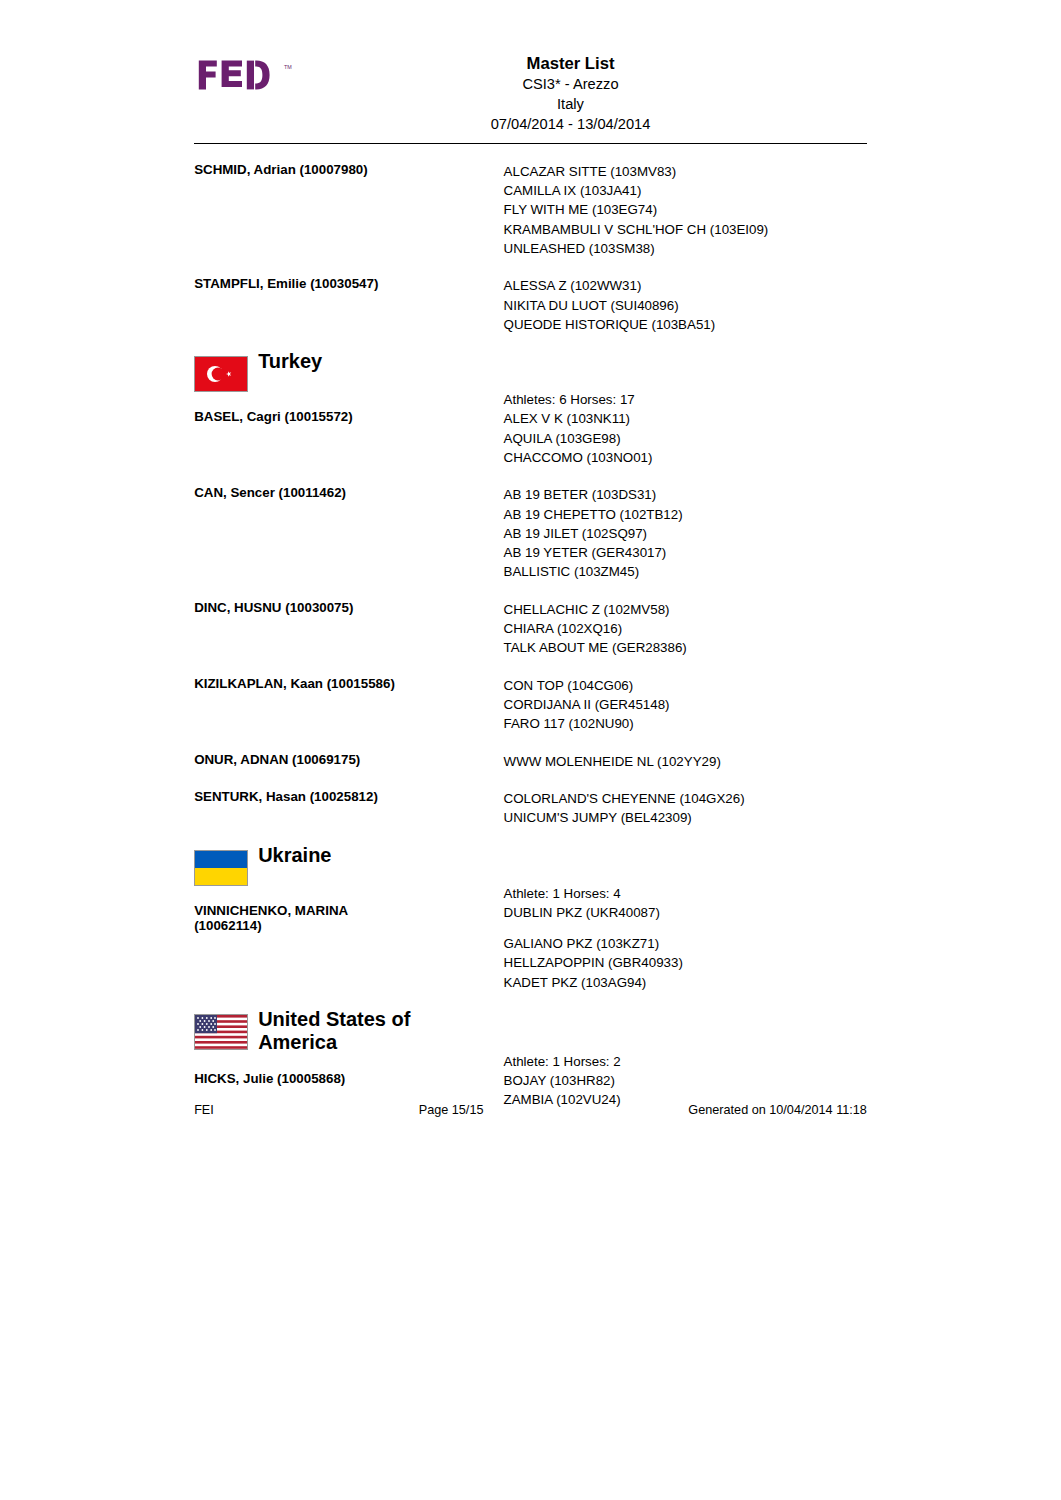TM
Master List
CSI3* - Arezzo
Italy
07/04/2014 - 13/04/2014
| SCHMID, Adrian (10007980) | ALCAZAR SITTE (103MV83) CAMILLA IX (103JA41) FLY WITH ME (103EG74) KRAMBAMBULI V SCHL'HOF CH (103EI09) UNLEASHED (103SM38) |
| STAMPFLI, Emilie (10030547) | ALESSA Z (102WW31) NIKITA DU LUOT (SUI40896) QUEODE HISTORIQUE (103BA51) |
Turkey
| | Athletes: 6 Horses: 17 |
| BASEL, Cagri (10015572) | ALEX V K (103NK11) AQUILA (103GE98) CHACCOMO (103NO01) |
| CAN, Sencer (10011462) | AB 19 BETER (103DS31) AB 19 CHEPETTO (102TB12) AB 19 JILET (102SQ97) AB 19 YETER (GER43017) BALLISTIC (103ZM45) |
| DINC, HUSNU (10030075) | CHELLACHIC Z (102MV58) CHIARA (102XQ16) TALK ABOUT ME (GER28386) |
| KIZILKAPLAN, Kaan (10015586) | CON TOP (104CG06) CORDIJANA II (GER45148) FARO 117 (102NU90) |
| ONUR, ADNAN (10069175) | WWW MOLENHEIDE NL (102YY29) |
| SENTURK, Hasan (10025812) | COLORLAND'S CHEYENNE (104GX26) UNICUM'S JUMPY (BEL42309) |
Ukraine
| | Athlete: 1 Horses: 4 |
| VINNICHENKO, MARINA (10062114) | DUBLIN PKZ (UKR40087) GALIANO PKZ (103KZ71) HELLZAPOPPIN (GBR40933) KADET PKZ (103AG94) |
United States of
America
| | Athlete: 1 Horses: 2 |
| HICKS, Julie (10005868) | BOJAY (103HR82) ZAMBIA (102VU24) |
FEI
Page 15/15
Generated on 10/04/2014 11:18